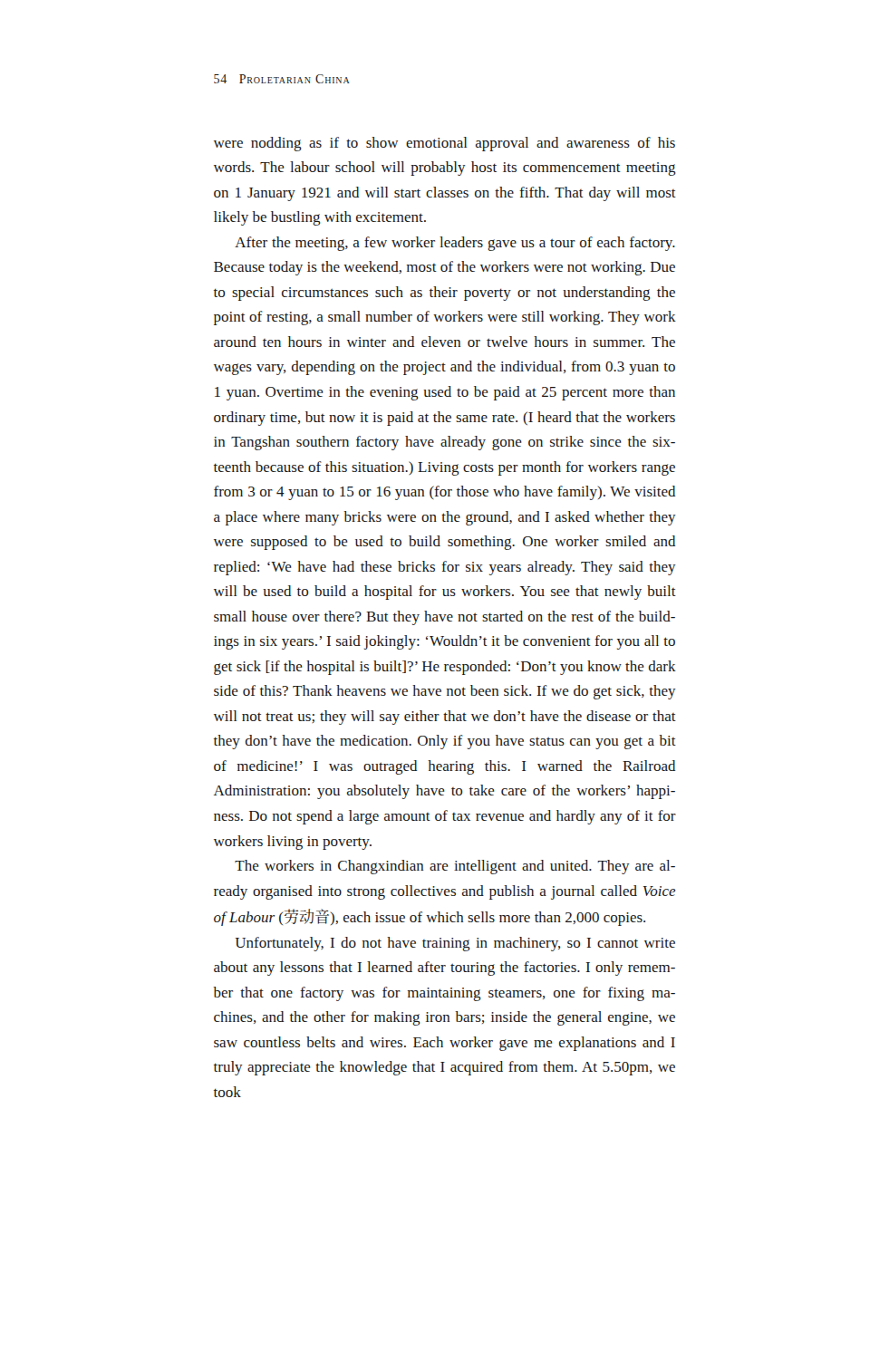54 Proletarian China
were nodding as if to show emotional approval and awareness of his words. The labour school will probably host its commencement meeting on 1 January 1921 and will start classes on the fifth. That day will most likely be bustling with excitement.
After the meeting, a few worker leaders gave us a tour of each factory. Because today is the weekend, most of the workers were not working. Due to special circumstances such as their poverty or not understanding the point of resting, a small number of workers were still working. They work around ten hours in winter and eleven or twelve hours in summer. The wages vary, depending on the project and the individual, from 0.3 yuan to 1 yuan. Overtime in the evening used to be paid at 25 percent more than ordinary time, but now it is paid at the same rate. (I heard that the workers in Tangshan southern factory have already gone on strike since the sixteenth because of this situation.) Living costs per month for workers range from 3 or 4 yuan to 15 or 16 yuan (for those who have family). We visited a place where many bricks were on the ground, and I asked whether they were supposed to be used to build something. One worker smiled and replied: ‘We have had these bricks for six years already. They said they will be used to build a hospital for us workers. You see that newly built small house over there? But they have not started on the rest of the buildings in six years.’ I said jokingly: ‘Wouldn’t it be convenient for you all to get sick [if the hospital is built]?’ He responded: ‘Don’t you know the dark side of this? Thank heavens we have not been sick. If we do get sick, they will not treat us; they will say either that we don’t have the disease or that they don’t have the medication. Only if you have status can you get a bit of medicine!’ I was outraged hearing this. I warned the Railroad Administration: you absolutely have to take care of the workers’ happiness. Do not spend a large amount of tax revenue and hardly any of it for workers living in poverty.
The workers in Changxindian are intelligent and united. They are already organised into strong collectives and publish a journal called Voice of Labour (劳动音), each issue of which sells more than 2,000 copies.
Unfortunately, I do not have training in machinery, so I cannot write about any lessons that I learned after touring the factories. I only remember that one factory was for maintaining steamers, one for fixing machines, and the other for making iron bars; inside the general engine, we saw countless belts and wires. Each worker gave me explanations and I truly appreciate the knowledge that I acquired from them. At 5.50pm, we took